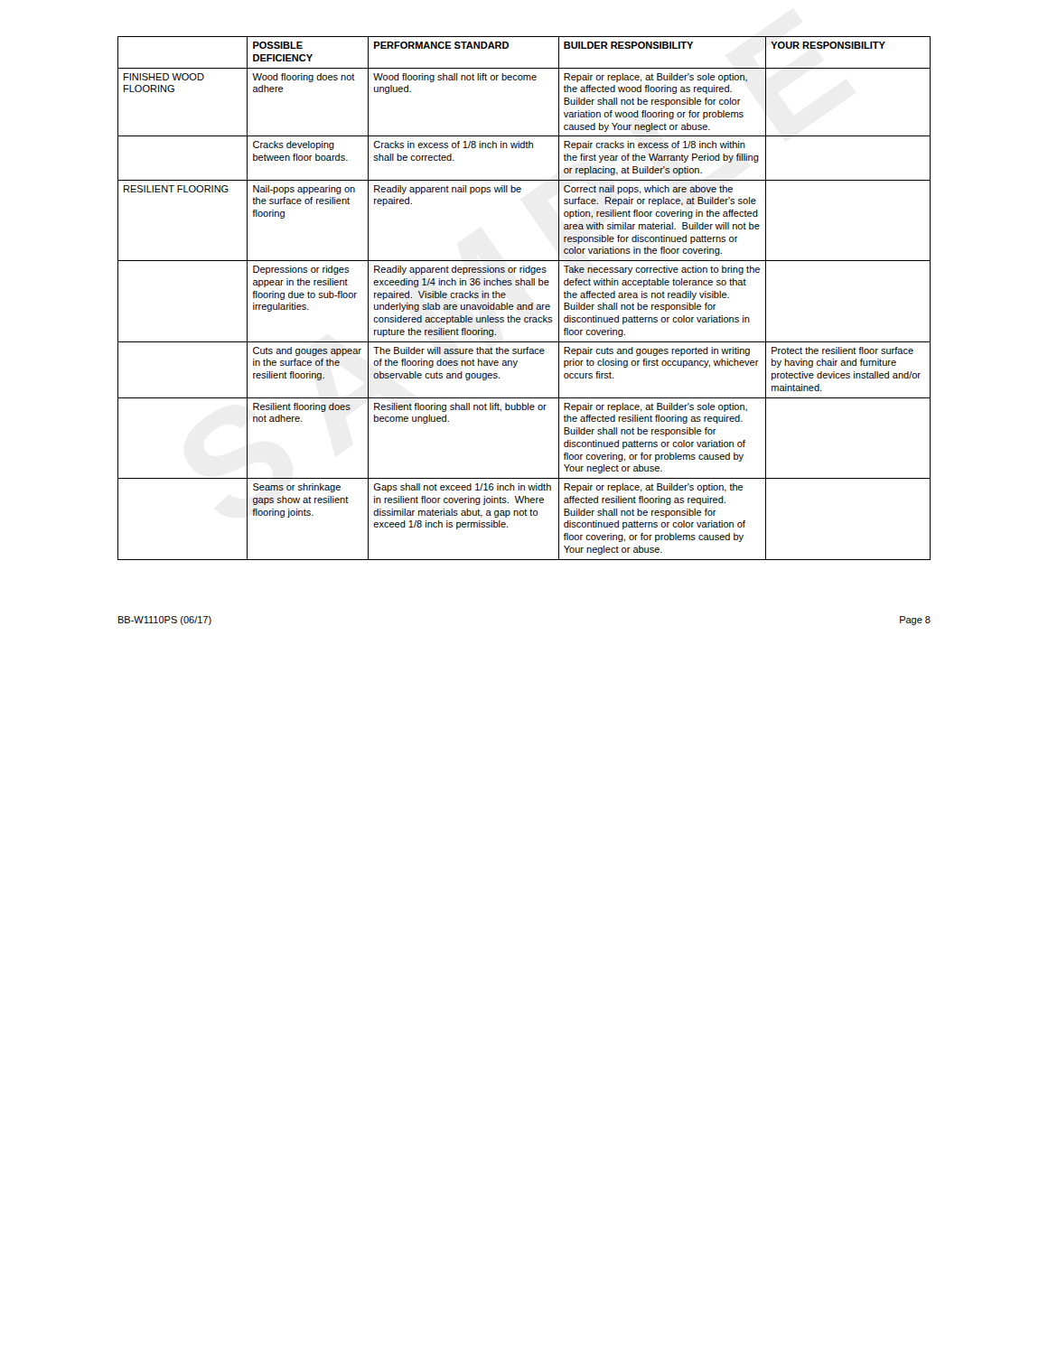SAMPLE
| | POSSIBLE DEFICIENCY | PERFORMANCE STANDARD | BUILDER RESPONSIBILITY | YOUR RESPONSIBILITY |
| --- | --- | --- | --- | --- |
| FINISHED WOOD FLOORING | Wood flooring does not adhere | Wood flooring shall not lift or become unglued. | Repair or replace, at Builder's sole option, the affected wood flooring as required. Builder shall not be responsible for color variation of wood flooring or for problems caused by Your neglect or abuse. | |
| | Cracks developing between floor boards. | Cracks in excess of 1/8 inch in width shall be corrected. | Repair cracks in excess of 1/8 inch within the first year of the Warranty Period by filling or replacing, at Builder's option. | |
| RESILIENT FLOORING | Nail-pops appearing on the surface of resilient flooring | Readily apparent nail pops will be repaired. | Correct nail pops, which are above the surface. Repair or replace, at Builder's sole option, resilient floor covering in the affected area with similar material. Builder will not be responsible for discontinued patterns or color variations in the floor covering. | |
| | Depressions or ridges appear in the resilient flooring due to sub-floor irregularities. | Readily apparent depressions or ridges exceeding 1/4 inch in 36 inches shall be repaired. Visible cracks in the underlying slab are unavoidable and are considered acceptable unless the cracks rupture the resilient flooring. | Take necessary corrective action to bring the defect within acceptable tolerance so that the affected area is not readily visible. Builder shall not be responsible for discontinued patterns or color variations in floor covering. | |
| | Cuts and gouges appear in the surface of the resilient flooring. | The Builder will assure that the surface of the flooring does not have any observable cuts and gouges. | Repair cuts and gouges reported in writing prior to closing or first occupancy, whichever occurs first. | Protect the resilient floor surface by having chair and furniture protective devices installed and/or maintained. |
| | Resilient flooring does not adhere. | Resilient flooring shall not lift, bubble or become unglued. | Repair or replace, at Builder's sole option, the affected resilient flooring as required. Builder shall not be responsible for discontinued patterns or color variation of floor covering, or for problems caused by Your neglect or abuse. | |
| | Seams or shrinkage gaps show at resilient flooring joints. | Gaps shall not exceed 1/16 inch in width in resilient floor covering joints. Where dissimilar materials abut, a gap not to exceed 1/8 inch is permissible. | Repair or replace, at Builder's option, the affected resilient flooring as required. Builder shall not be responsible for discontinued patterns or color variation of floor covering, or for problems caused by Your neglect or abuse. | |
BB-W1110PS (06/17) Page 8